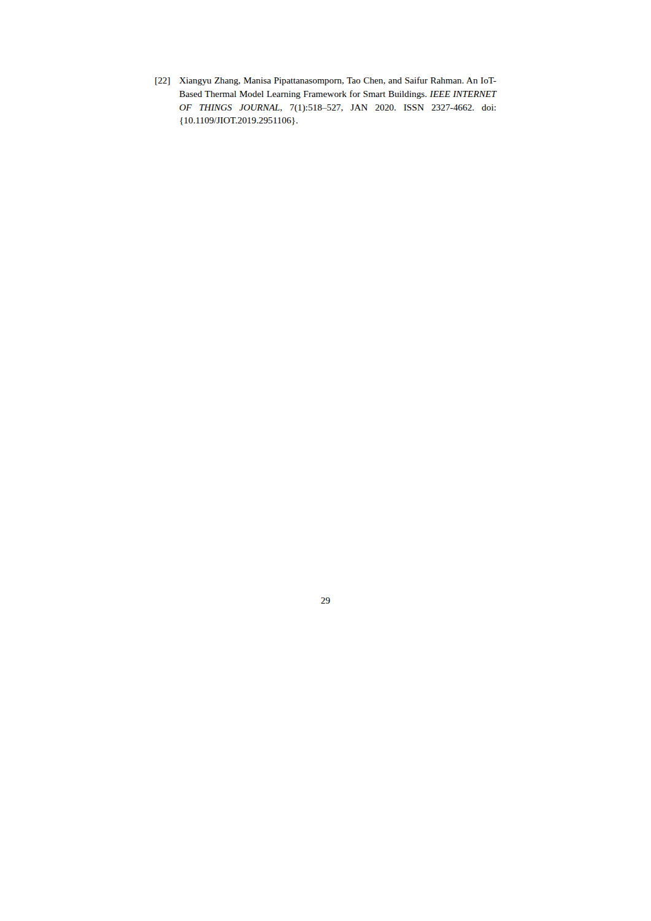[22] Xiangyu Zhang, Manisa Pipattanasomporn, Tao Chen, and Saifur Rahman. An IoT-Based Thermal Model Learning Framework for Smart Buildings. IEEE INTERNET OF THINGS JOURNAL, 7(1):518–527, JAN 2020. ISSN 2327-4662. doi: {10.1109/JIOT.2019.2951106}.
29